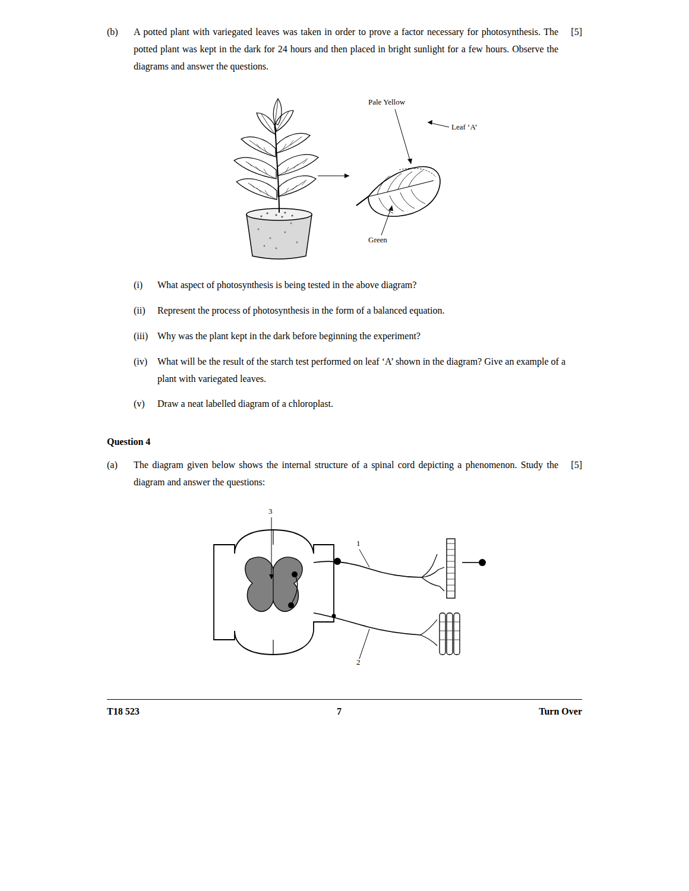(b)
A potted plant with variegated leaves was taken in order to prove a factor necessary for photosynthesis. The potted plant was kept in the dark for 24 hours and then placed in bright sunlight for a few hours. Observe the diagrams and answer the questions.
[5]
Pale Yellow Leaf ‘A’ Green
(i) What aspect of photosynthesis is being tested in the above diagram?
(ii) Represent the process of photosynthesis in the form of a balanced equation.
(iii) Why was the plant kept in the dark before beginning the experiment?
(iv) What will be the result of the starch test performed on leaf ‘A’ shown in the diagram? Give an example of a plant with variegated leaves.
(v) Draw a neat labelled diagram of a chloroplast.
Question 4
(a)
The diagram given below shows the internal structure of a spinal cord depicting a phenomenon. Study the diagram and answer the questions:
[5]
3 1 2
T18 523
7
Turn Over